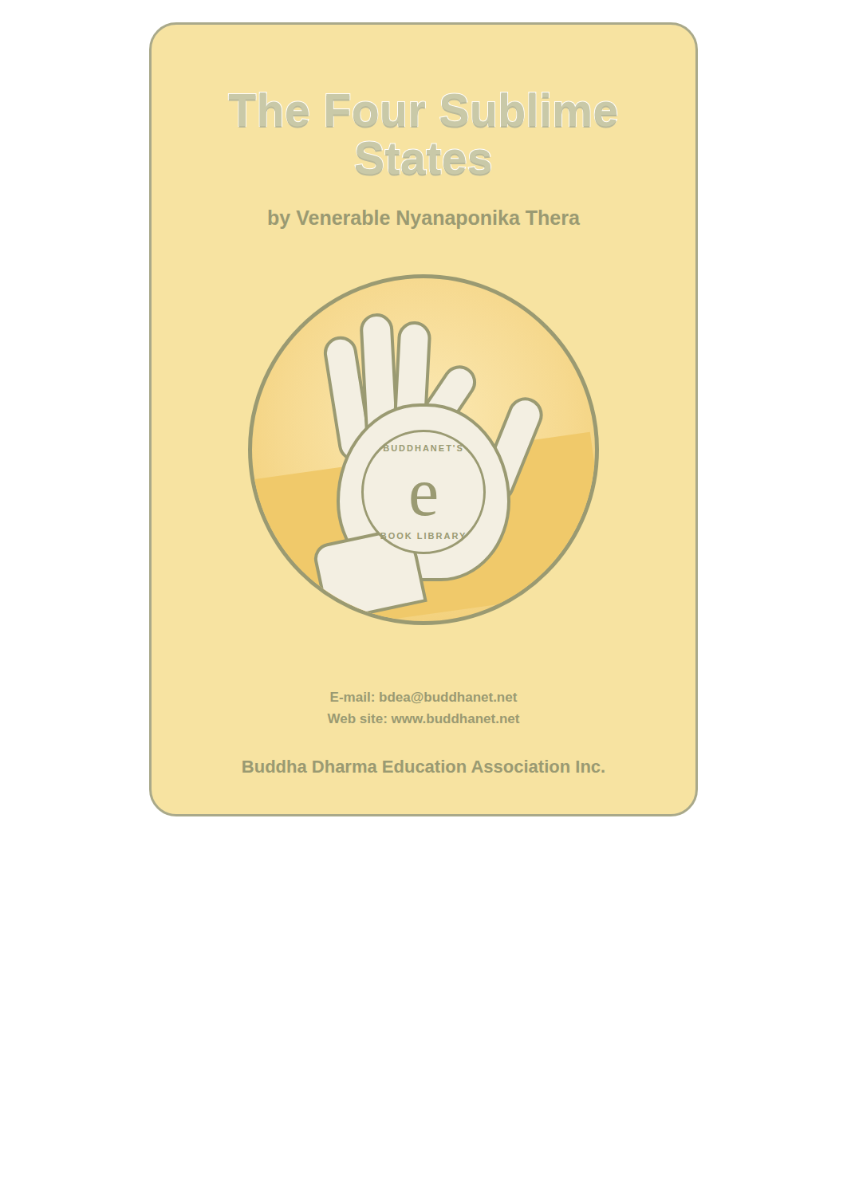The Four Sublime States
by Venerable Nyanaponika Thera
BUDDHANET'S e BOOK LIBRARY
E-mail: bdea@buddhanet.net
Web site: www.buddhanet.net
Buddha Dharma Education Association Inc.